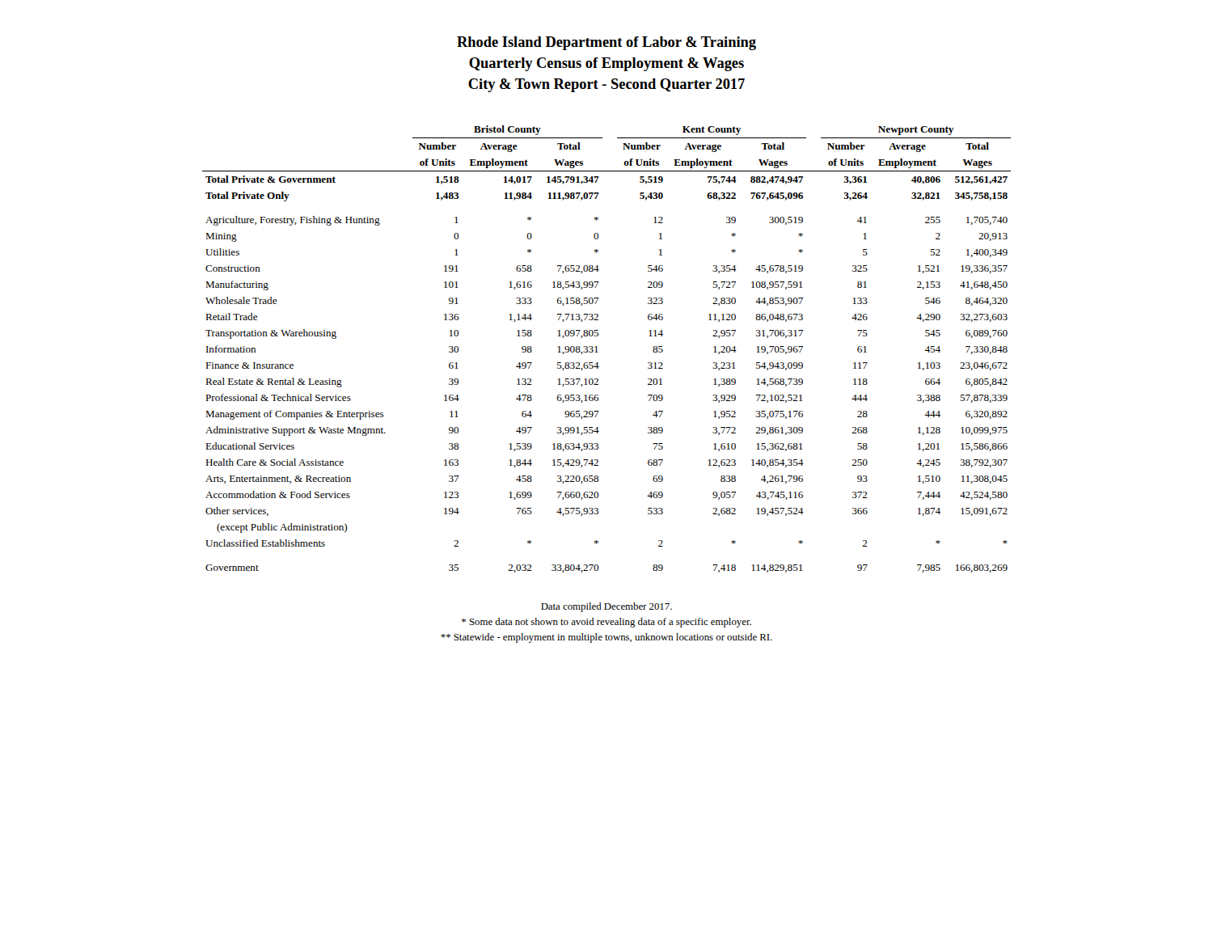Rhode Island Department of Labor & Training
Quarterly Census of Employment & Wages
City & Town Report - Second Quarter 2017
| | Bristol County | | Kent County | | Newport County |
| --- | --- | --- | --- | --- | --- |
| | Number | Average | Total | | Number | Average | Total | | Number | Average | Total |
| | of Units | Employment | Wages | | of Units | Employment | Wages | | of Units | Employment | Wages |
| Total Private & Government | 1,518 | 14,017 | 145,791,347 | | 5,519 | 75,744 | 882,474,947 | | 3,361 | 40,806 | 512,561,427 |
| Total Private Only | 1,483 | 11,984 | 111,987,077 | | 5,430 | 68,322 | 767,645,096 | | 3,264 | 32,821 | 345,758,158 |
| Agriculture, Forestry, Fishing & Hunting | 1 | * | * | | 12 | 39 | 300,519 | | 41 | 255 | 1,705,740 |
| Mining | 0 | 0 | 0 | | 1 | * | * | | 1 | 2 | 20,913 |
| Utilities | 1 | * | * | | 1 | * | * | | 5 | 52 | 1,400,349 |
| Construction | 191 | 658 | 7,652,084 | | 546 | 3,354 | 45,678,519 | | 325 | 1,521 | 19,336,357 |
| Manufacturing | 101 | 1,616 | 18,543,997 | | 209 | 5,727 | 108,957,591 | | 81 | 2,153 | 41,648,450 |
| Wholesale Trade | 91 | 333 | 6,158,507 | | 323 | 2,830 | 44,853,907 | | 133 | 546 | 8,464,320 |
| Retail Trade | 136 | 1,144 | 7,713,732 | | 646 | 11,120 | 86,048,673 | | 426 | 4,290 | 32,273,603 |
| Transportation & Warehousing | 10 | 158 | 1,097,805 | | 114 | 2,957 | 31,706,317 | | 75 | 545 | 6,089,760 |
| Information | 30 | 98 | 1,908,331 | | 85 | 1,204 | 19,705,967 | | 61 | 454 | 7,330,848 |
| Finance & Insurance | 61 | 497 | 5,832,654 | | 312 | 3,231 | 54,943,099 | | 117 | 1,103 | 23,046,672 |
| Real Estate & Rental & Leasing | 39 | 132 | 1,537,102 | | 201 | 1,389 | 14,568,739 | | 118 | 664 | 6,805,842 |
| Professional & Technical Services | 164 | 478 | 6,953,166 | | 709 | 3,929 | 72,102,521 | | 444 | 3,388 | 57,878,339 |
| Management of Companies & Enterprises | 11 | 64 | 965,297 | | 47 | 1,952 | 35,075,176 | | 28 | 444 | 6,320,892 |
| Administrative Support & Waste Mngmnt. | 90 | 497 | 3,991,554 | | 389 | 3,772 | 29,861,309 | | 268 | 1,128 | 10,099,975 |
| Educational Services | 38 | 1,539 | 18,634,933 | | 75 | 1,610 | 15,362,681 | | 58 | 1,201 | 15,586,866 |
| Health Care & Social Assistance | 163 | 1,844 | 15,429,742 | | 687 | 12,623 | 140,854,354 | | 250 | 4,245 | 38,792,307 |
| Arts, Entertainment, & Recreation | 37 | 458 | 3,220,658 | | 69 | 838 | 4,261,796 | | 93 | 1,510 | 11,308,045 |
| Accommodation & Food Services | 123 | 1,699 | 7,660,620 | | 469 | 9,057 | 43,745,116 | | 372 | 7,444 | 42,524,580 |
| Other services, | 194 | 765 | 4,575,933 | | 533 | 2,682 | 19,457,524 | | 366 | 1,874 | 15,091,672 |
| (except Public Administration) | | | | | | | | | | | |
| Unclassified Establishments | 2 | * | * | | 2 | * | * | | 2 | * | * |
| Government | 35 | 2,032 | 33,804,270 | | 89 | 7,418 | 114,829,851 | | 97 | 7,985 | 166,803,269 |
Data compiled December 2017.
* Some data not shown to avoid revealing data of a specific employer.
** Statewide - employment in multiple towns, unknown locations or outside RI.